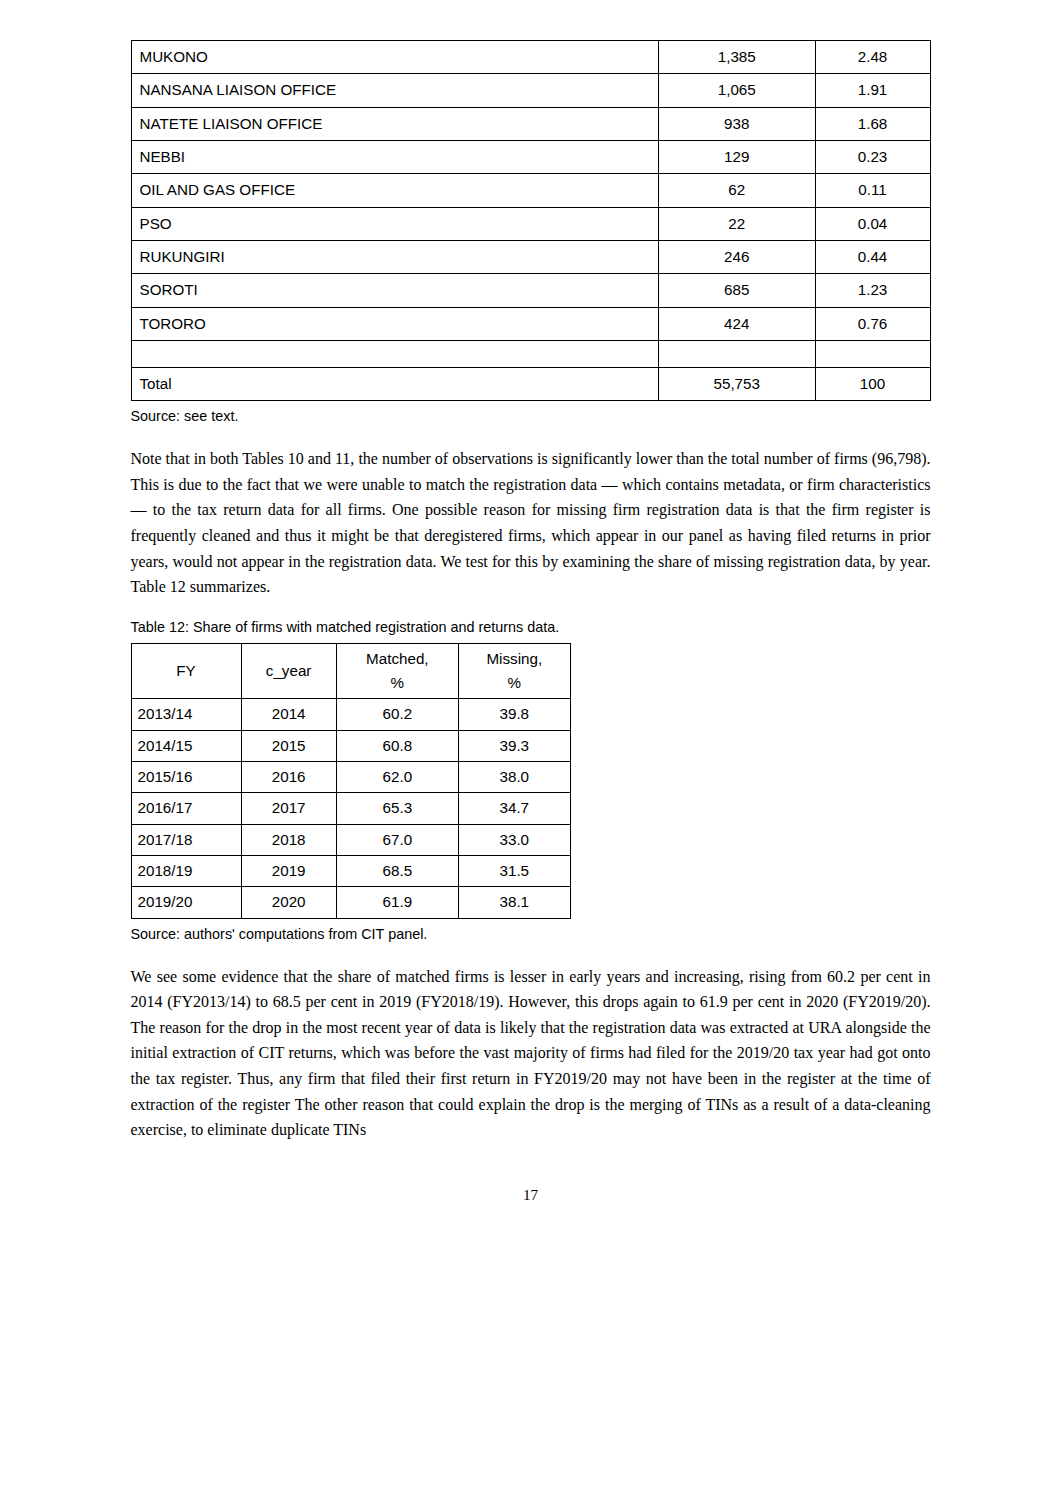| MUKONO | 1,385 | 2.48 |
| NANSANA LIAISON OFFICE | 1,065 | 1.91 |
| NATETE LIAISON OFFICE | 938 | 1.68 |
| NEBBI | 129 | 0.23 |
| OIL AND GAS OFFICE | 62 | 0.11 |
| PSO | 22 | 0.04 |
| RUKUNGIRI | 246 | 0.44 |
| SOROTI | 685 | 1.23 |
| TORORO | 424 | 0.76 |
| Total | 55,753 | 100 |
Source: see text.
Note that in both Tables 10 and 11, the number of observations is significantly lower than the total number of firms (96,798). This is due to the fact that we were unable to match the registration data — which contains metadata, or firm characteristics — to the tax return data for all firms. One possible reason for missing firm registration data is that the firm register is frequently cleaned and thus it might be that deregistered firms, which appear in our panel as having filed returns in prior years, would not appear in the registration data. We test for this by examining the share of missing registration data, by year. Table 12 summarizes.
Table 12: Share of firms with matched registration and returns data.
| FY | c_year | Matched, % | Missing, % |
| --- | --- | --- | --- |
| 2013/14 | 2014 | 60.2 | 39.8 |
| 2014/15 | 2015 | 60.8 | 39.3 |
| 2015/16 | 2016 | 62.0 | 38.0 |
| 2016/17 | 2017 | 65.3 | 34.7 |
| 2017/18 | 2018 | 67.0 | 33.0 |
| 2018/19 | 2019 | 68.5 | 31.5 |
| 2019/20 | 2020 | 61.9 | 38.1 |
Source: authors' computations from CIT panel.
We see some evidence that the share of matched firms is lesser in early years and increasing, rising from 60.2 per cent in 2014 (FY2013/14) to 68.5 per cent in 2019 (FY2018/19). However, this drops again to 61.9 per cent in 2020 (FY2019/20). The reason for the drop in the most recent year of data is likely that the registration data was extracted at URA alongside the initial extraction of CIT returns, which was before the vast majority of firms had filed for the 2019/20 tax year had got onto the tax register. Thus, any firm that filed their first return in FY2019/20 may not have been in the register at the time of extraction of the register The other reason that could explain the drop is the merging of TINs as a result of a data-cleaning exercise, to eliminate duplicate TINs
17